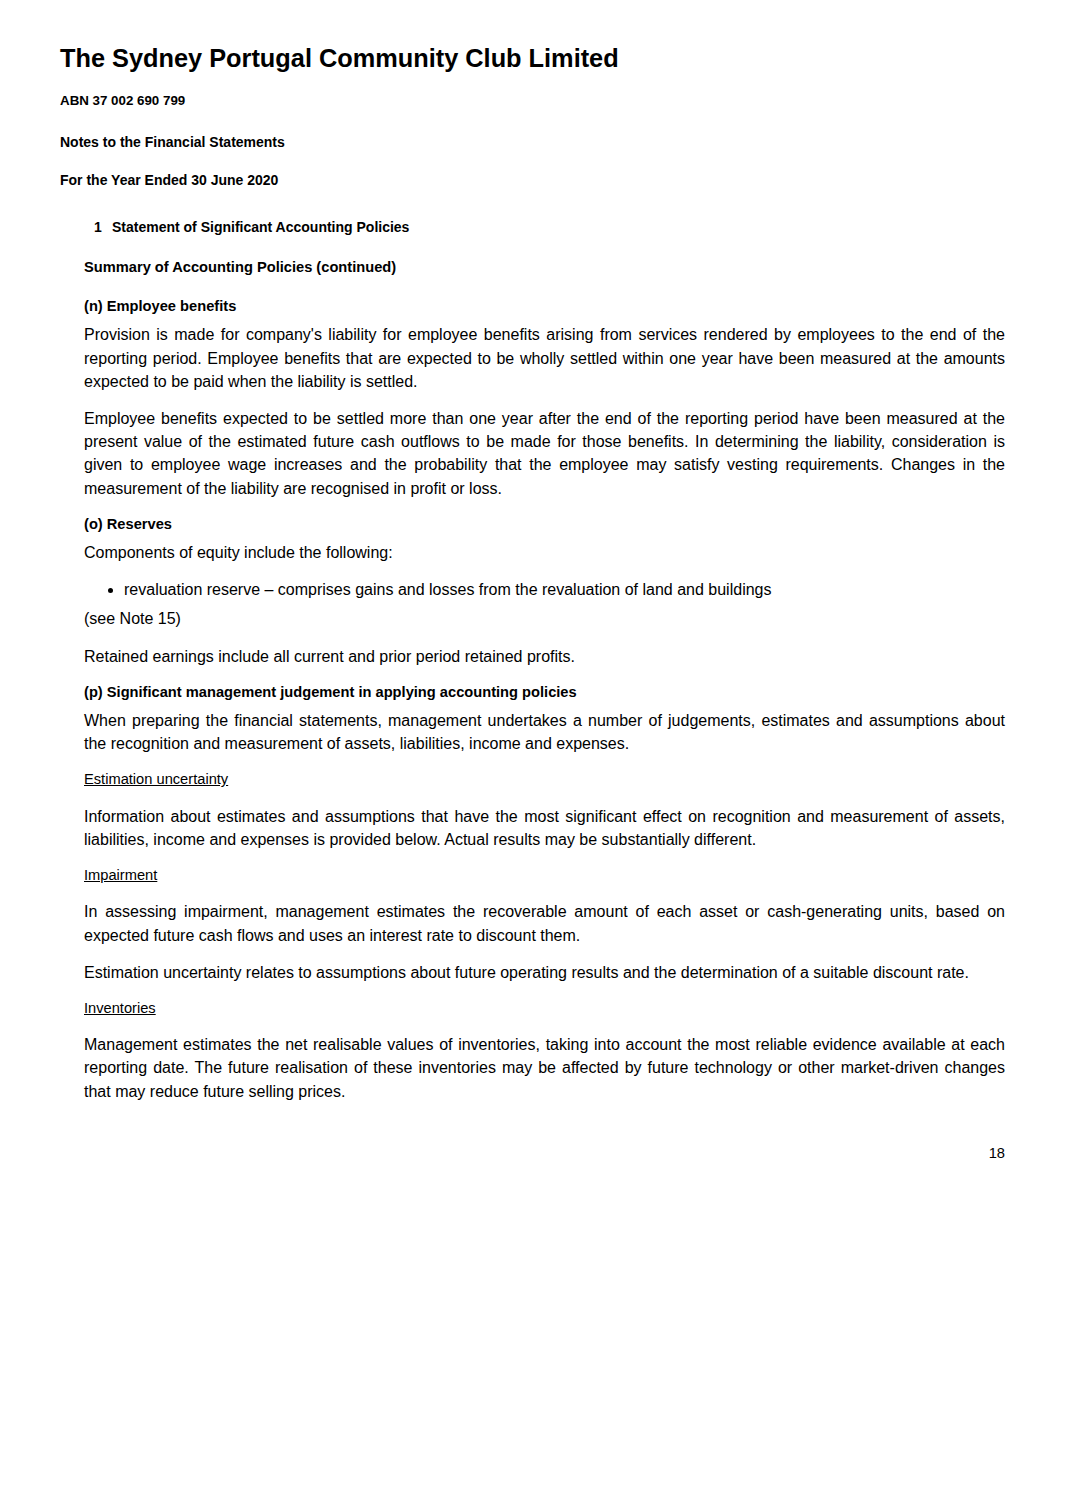The Sydney Portugal Community Club Limited
ABN 37 002 690 799
Notes to the Financial Statements
For the Year Ended 30 June 2020
1 Statement of Significant Accounting Policies
Summary of Accounting Policies (continued)
(n) Employee benefits
Provision is made for company's liability for employee benefits arising from services rendered by employees to the end of the reporting period. Employee benefits that are expected to be wholly settled within one year have been measured at the amounts expected to be paid when the liability is settled.
Employee benefits expected to be settled more than one year after the end of the reporting period have been measured at the present value of the estimated future cash outflows to be made for those benefits. In determining the liability, consideration is given to employee wage increases and the probability that the employee may satisfy vesting requirements. Changes in the measurement of the liability are recognised in profit or loss.
(o) Reserves
Components of equity include the following:
revaluation reserve – comprises gains and losses from the revaluation of land and buildings
(see Note 15)
Retained earnings include all current and prior period retained profits.
(p) Significant management judgement in applying accounting policies
When preparing the financial statements, management undertakes a number of judgements, estimates and assumptions about the recognition and measurement of assets, liabilities, income and expenses.
Estimation uncertainty
Information about estimates and assumptions that have the most significant effect on recognition and measurement of assets, liabilities, income and expenses is provided below. Actual results may be substantially different.
Impairment
In assessing impairment, management estimates the recoverable amount of each asset or cash-generating units, based on expected future cash flows and uses an interest rate to discount them.
Estimation uncertainty relates to assumptions about future operating results and the determination of a suitable discount rate.
Inventories
Management estimates the net realisable values of inventories, taking into account the most reliable evidence available at each reporting date. The future realisation of these inventories may be affected by future technology or other market-driven changes that may reduce future selling prices.
18